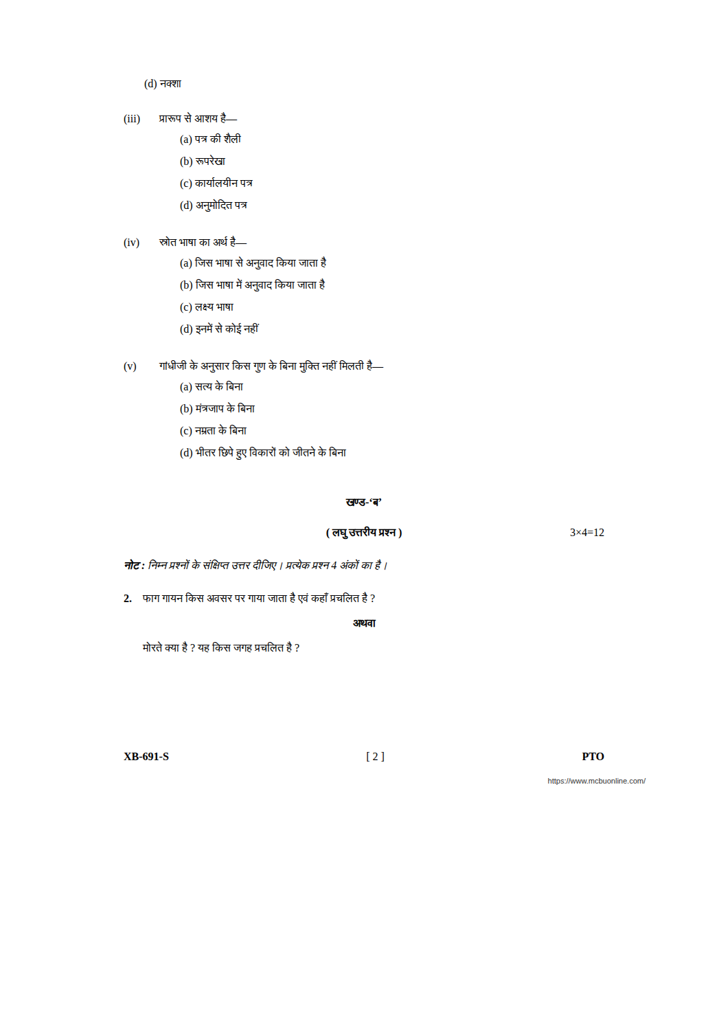(d) नक्शा
(iii)
प्रारूप से आशय है—
(a) पत्र की शैली
(b) रूपरेखा
(c) कार्यालयीन पत्र
(d) अनुमोदित पत्र
(iv)
स्रोत भाषा का अर्थ है—
(a) जिस भाषा से अनुवाद किया जाता है
(b) जिस भाषा में अनुवाद किया जाता है
(c) लक्ष्य भाषा
(d) इनमें से कोई नहीं
(v)
गांधीजी के अनुसार किस गुण के बिना मुक्ति नहीं मिलती है—
(a) सत्य के बिना
(b) मंत्रजाप के बिना
(c) नम्रता के बिना
(d) भीतर छिपे हुए विकारों को जीतने के बिना
खण्ड-‘ब’
( लघु उत्तरीय प्रश्न ) 3×4=12
नोट : निम्न प्रश्नों के संक्षिप्त उत्तर दीजिए। प्रत्येक प्रश्न 4 अंकों का है।
2.
फाग गायन किस अवसर पर गाया जाता है एवं कहाँ प्रचलित है ?
अथवा
मोरते क्या है ? यह किस जगह प्रचलित है ?
XB-691-S [ 2 ] PTO
https://www.mcbuonline.com/